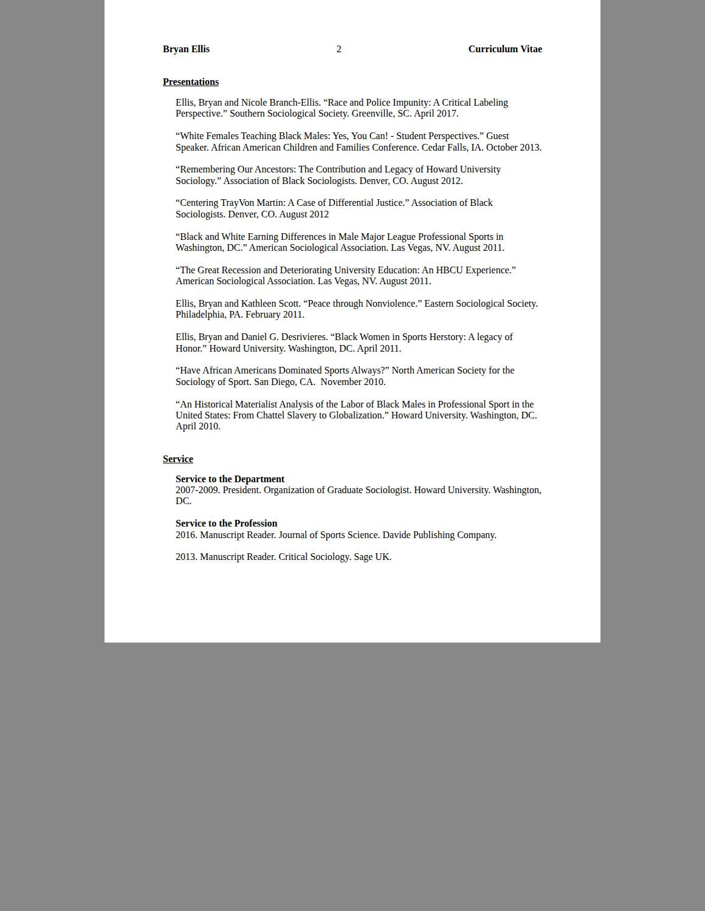Bryan Ellis 2 Curriculum Vitae
Presentations
Ellis, Bryan and Nicole Branch-Ellis. “Race and Police Impunity: A Critical Labeling Perspective.” Southern Sociological Society. Greenville, SC. April 2017.
“White Females Teaching Black Males: Yes, You Can! - Student Perspectives.” Guest Speaker. African American Children and Families Conference. Cedar Falls, IA. October 2013.
“Remembering Our Ancestors: The Contribution and Legacy of Howard University Sociology.” Association of Black Sociologists. Denver, CO. August 2012.
“Centering TrayVon Martin: A Case of Differential Justice.” Association of Black Sociologists. Denver, CO. August 2012
“Black and White Earning Differences in Male Major League Professional Sports in Washington, DC.” American Sociological Association. Las Vegas, NV. August 2011.
“The Great Recession and Deteriorating University Education: An HBCU Experience.” American Sociological Association. Las Vegas, NV. August 2011.
Ellis, Bryan and Kathleen Scott. “Peace through Nonviolence.” Eastern Sociological Society. Philadelphia, PA. February 2011.
Ellis, Bryan and Daniel G. Desrivieres. “Black Women in Sports Herstory: A legacy of Honor.” Howard University. Washington, DC. April 2011.
“Have African Americans Dominated Sports Always?” North American Society for the Sociology of Sport. San Diego, CA. November 2010.
“An Historical Materialist Analysis of the Labor of Black Males in Professional Sport in the United States: From Chattel Slavery to Globalization.” Howard University. Washington, DC. April 2010.
Service
Service to the Department
2007-2009. President. Organization of Graduate Sociologist. Howard University. Washington, DC.
Service to the Profession
2016. Manuscript Reader. Journal of Sports Science. Davide Publishing Company.
2013. Manuscript Reader. Critical Sociology. Sage UK.